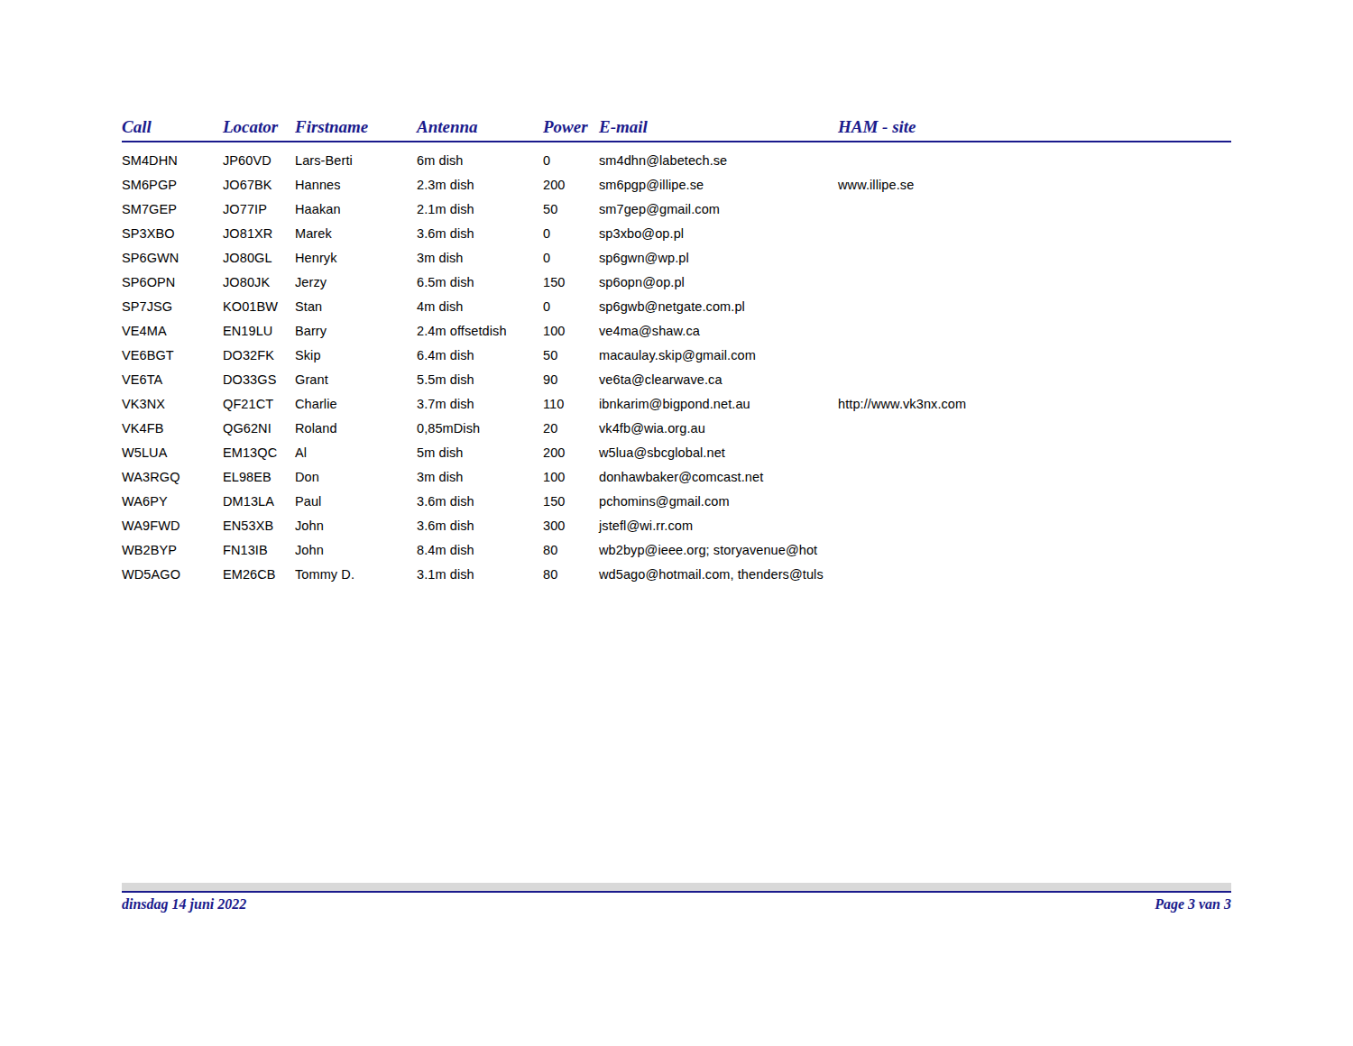| Call | Locator | Firstname | Antenna | Power | E-mail | HAM - site |
| --- | --- | --- | --- | --- | --- | --- |
| SM4DHN | JP60VD | Lars-Berti | 6m dish | 0 | sm4dhn@labetech.se | |
| SM6PGP | JO67BK | Hannes | 2.3m dish | 200 | sm6pgp@illipe.se | www.illipe.se |
| SM7GEP | JO77IP | Haakan | 2.1m dish | 50 | sm7gep@gmail.com | |
| SP3XBO | JO81XR | Marek | 3.6m dish | 0 | sp3xbo@op.pl | |
| SP6GWN | JO80GL | Henryk | 3m dish | 0 | sp6gwn@wp.pl | |
| SP6OPN | JO80JK | Jerzy | 6.5m dish | 150 | sp6opn@op.pl | |
| SP7JSG | KO01BW | Stan | 4m dish | 0 | sp6gwb@netgate.com.pl | |
| VE4MA | EN19LU | Barry | 2.4m offsetdish | 100 | ve4ma@shaw.ca | |
| VE6BGT | DO32FK | Skip | 6.4m dish | 50 | macaulay.skip@gmail.com | |
| VE6TA | DO33GS | Grant | 5.5m dish | 90 | ve6ta@clearwave.ca | |
| VK3NX | QF21CT | Charlie | 3.7m dish | 110 | ibnkarim@bigpond.net.au | http://www.vk3nx.com |
| VK4FB | QG62NI | Roland | 0,85mDish | 20 | vk4fb@wia.org.au | |
| W5LUA | EM13QC | Al | 5m dish | 200 | w5lua@sbcglobal.net | |
| WA3RGQ | EL98EB | Don | 3m dish | 100 | donhawbaker@comcast.net | |
| WA6PY | DM13LA | Paul | 3.6m dish | 150 | pchomins@gmail.com | |
| WA9FWD | EN53XB | John | 3.6m dish | 300 | jstefl@wi.rr.com | |
| WB2BYP | FN13IB | John | 8.4m dish | 80 | wb2byp@ieee.org; storyavenue@hot | |
| WD5AGO | EM26CB | Tommy D. | 3.1m dish | 80 | wd5ago@hotmail.com, thenders@tuls | |
dinsdag 14 juni 2022 Page 3 van 3